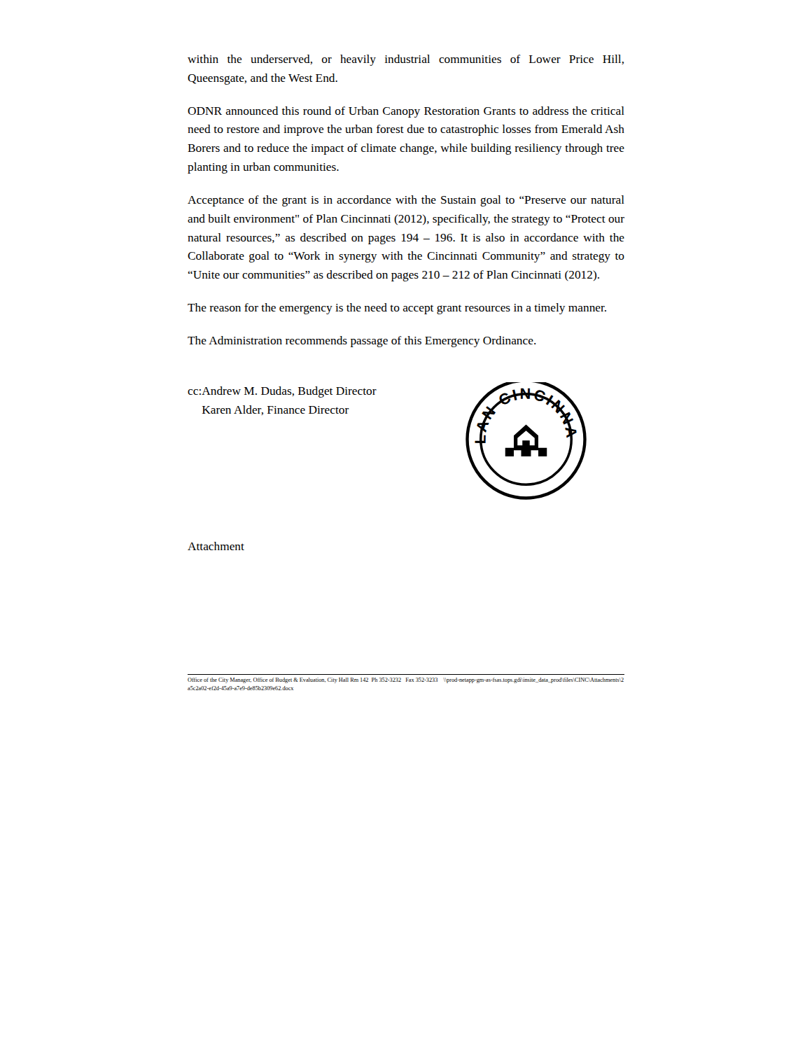within the underserved, or heavily industrial communities of Lower Price Hill, Queensgate, and the West End.
ODNR announced this round of Urban Canopy Restoration Grants to address the critical need to restore and improve the urban forest due to catastrophic losses from Emerald Ash Borers and to reduce the impact of climate change, while building resiliency through tree planting in urban communities.
Acceptance of the grant is in accordance with the Sustain goal to “Preserve our natural and built environment" of Plan Cincinnati (2012), specifically, the strategy to “Protect our natural resources,” as described on pages 194 – 196. It is also in accordance with the Collaborate goal to “Work in synergy with the Cincinnati Community” and strategy to “Unite our communities” as described on pages 210 – 212 of Plan Cincinnati (2012).
The reason for the emergency is the need to accept grant resources in a timely manner.
The Administration recommends passage of this Emergency Ordinance.
Plan Cincinnati PLAN CINCINNATI
| cc: | Andrew M. Dudas, Budget Director |
| | Karen Alder, Finance Director |
Attachment
Office of the City Manager, Office of Budget & Evaluation, City Hall Rm 142 Ph 352-3232 Fax 352-3233 \\prod-netapp-gm-as-fsas.tops.gdi\insite_data_prod\files\CINC\Attachments\2a5c2a02-ef2d-45a9-a7e9-de85b2309e62.docx